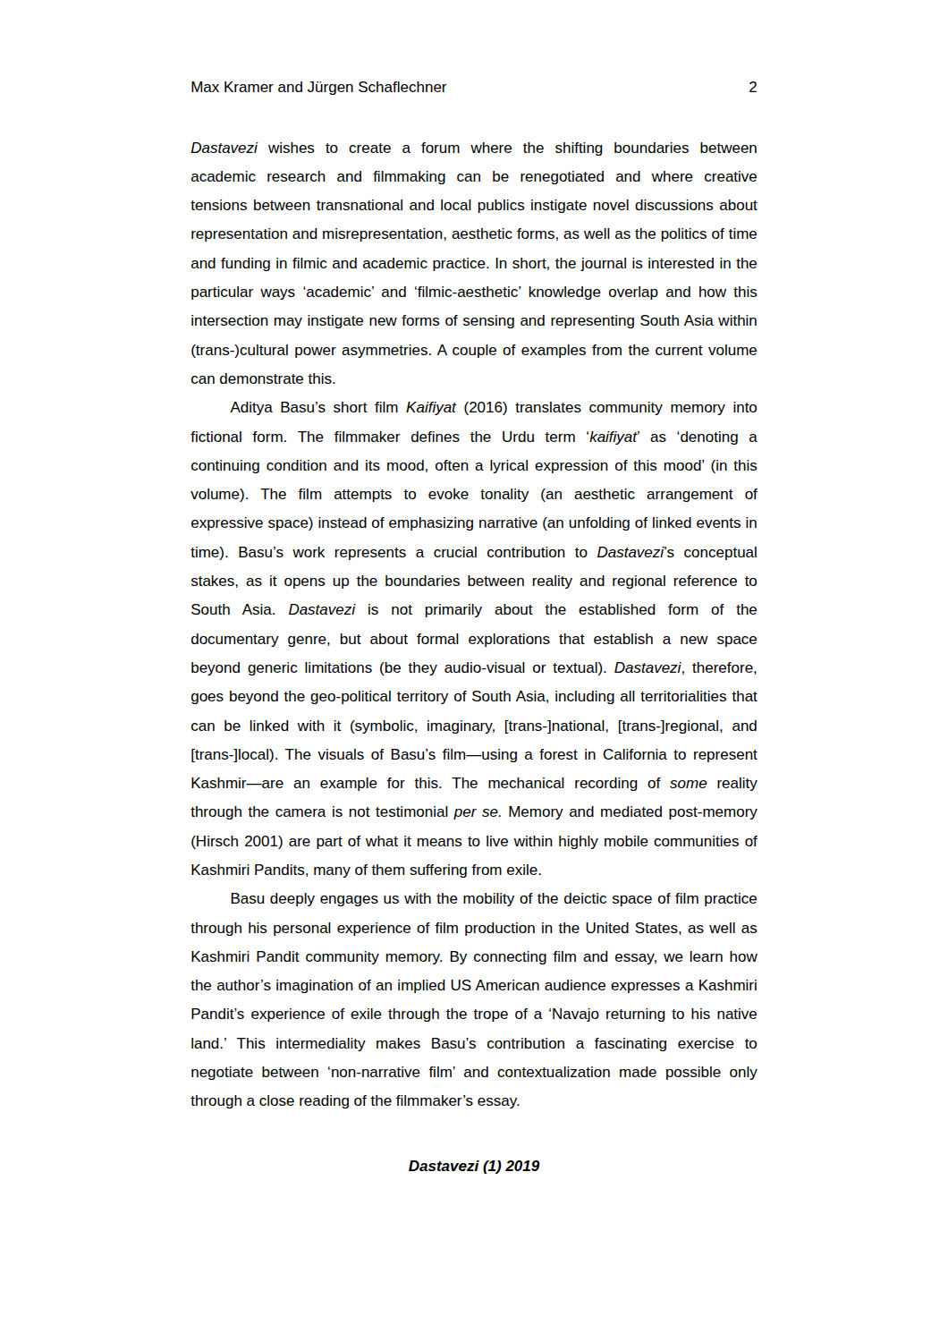Max Kramer and Jürgen Schaflechner 2
Dastavezi wishes to create a forum where the shifting boundaries between academic research and filmmaking can be renegotiated and where creative tensions between transnational and local publics instigate novel discussions about representation and misrepresentation, aesthetic forms, as well as the politics of time and funding in filmic and academic practice. In short, the journal is interested in the particular ways ‘academic’ and ‘filmic-aesthetic’ knowledge overlap and how this intersection may instigate new forms of sensing and representing South Asia within (trans-)cultural power asymmetries. A couple of examples from the current volume can demonstrate this.
Aditya Basu’s short film Kaifiyat (2016) translates community memory into fictional form. The filmmaker defines the Urdu term ‘kaifiyat’ as ‘denoting a continuing condition and its mood, often a lyrical expression of this mood’ (in this volume). The film attempts to evoke tonality (an aesthetic arrangement of expressive space) instead of emphasizing narrative (an unfolding of linked events in time). Basu’s work represents a crucial contribution to Dastavezi’s conceptual stakes, as it opens up the boundaries between reality and regional reference to South Asia. Dastavezi is not primarily about the established form of the documentary genre, but about formal explorations that establish a new space beyond generic limitations (be they audio-visual or textual). Dastavezi, therefore, goes beyond the geo-political territory of South Asia, including all territorialities that can be linked with it (symbolic, imaginary, [trans-]national, [trans-]regional, and [trans-]local). The visuals of Basu’s film—using a forest in California to represent Kashmir—are an example for this. The mechanical recording of some reality through the camera is not testimonial per se. Memory and mediated post-memory (Hirsch 2001) are part of what it means to live within highly mobile communities of Kashmiri Pandits, many of them suffering from exile.
Basu deeply engages us with the mobility of the deictic space of film practice through his personal experience of film production in the United States, as well as Kashmiri Pandit community memory. By connecting film and essay, we learn how the author’s imagination of an implied US American audience expresses a Kashmiri Pandit’s experience of exile through the trope of a ‘Navajo returning to his native land.’ This intermediality makes Basu’s contribution a fascinating exercise to negotiate between ‘non-narrative film’ and contextualization made possible only through a close reading of the filmmaker’s essay.
Dastavezi (1) 2019